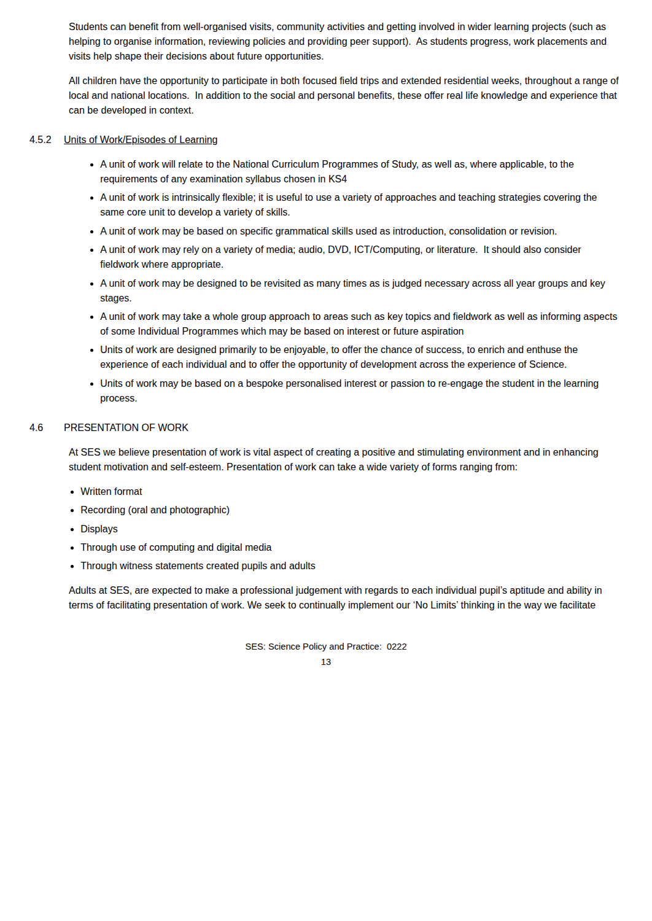Students can benefit from well-organised visits, community activities and getting involved in wider learning projects (such as helping to organise information, reviewing policies and providing peer support). As students progress, work placements and visits help shape their decisions about future opportunities.
All children have the opportunity to participate in both focused field trips and extended residential weeks, throughout a range of local and national locations. In addition to the social and personal benefits, these offer real life knowledge and experience that can be developed in context.
4.5.2 Units of Work/Episodes of Learning
A unit of work will relate to the National Curriculum Programmes of Study, as well as, where applicable, to the requirements of any examination syllabus chosen in KS4
A unit of work is intrinsically flexible; it is useful to use a variety of approaches and teaching strategies covering the same core unit to develop a variety of skills.
A unit of work may be based on specific grammatical skills used as introduction, consolidation or revision.
A unit of work may rely on a variety of media; audio, DVD, ICT/Computing, or literature. It should also consider fieldwork where appropriate.
A unit of work may be designed to be revisited as many times as is judged necessary across all year groups and key stages.
A unit of work may take a whole group approach to areas such as key topics and fieldwork as well as informing aspects of some Individual Programmes which may be based on interest or future aspiration
Units of work are designed primarily to be enjoyable, to offer the chance of success, to enrich and enthuse the experience of each individual and to offer the opportunity of development across the experience of Science.
Units of work may be based on a bespoke personalised interest or passion to re-engage the student in the learning process.
4.6 PRESENTATION OF WORK
At SES we believe presentation of work is vital aspect of creating a positive and stimulating environment and in enhancing student motivation and self-esteem. Presentation of work can take a wide variety of forms ranging from:
Written format
Recording (oral and photographic)
Displays
Through use of computing and digital media
Through witness statements created pupils and adults
Adults at SES, are expected to make a professional judgement with regards to each individual pupil’s aptitude and ability in terms of facilitating presentation of work. We seek to continually implement our ‘No Limits’ thinking in the way we facilitate
SES: Science Policy and Practice: 0222
13